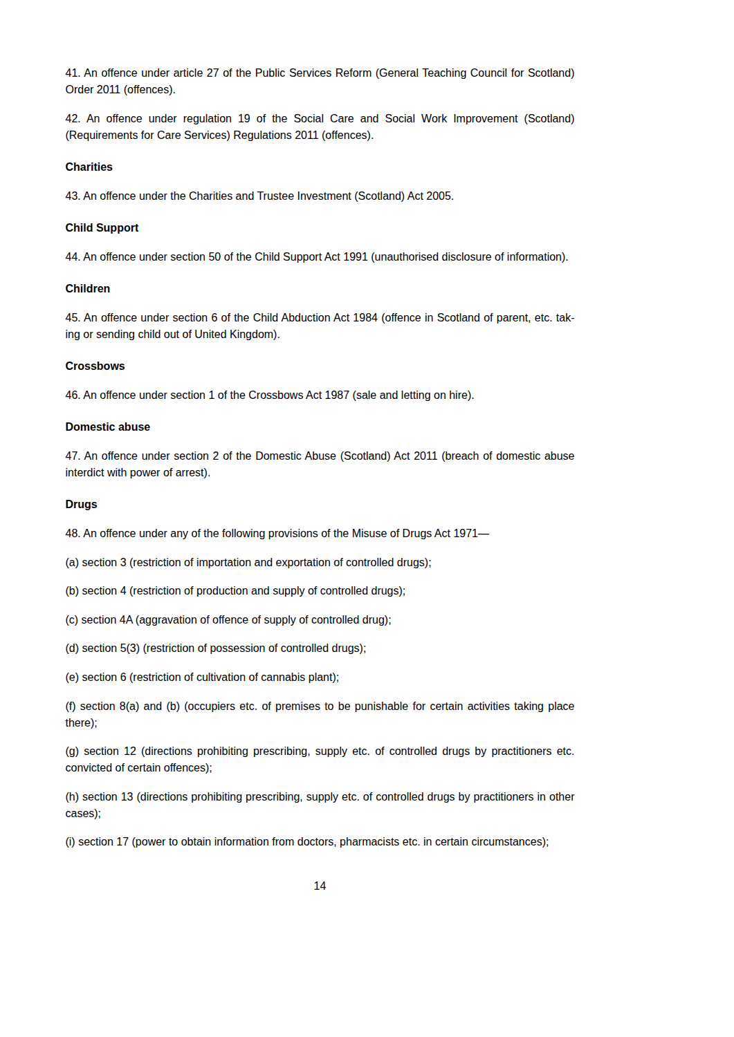41. An offence under article 27 of the Public Services Reform (General Teaching Council for Scotland) Order 2011 (offences).
42. An offence under regulation 19 of the Social Care and Social Work Improvement (Scotland) (Requirements for Care Services) Regulations 2011 (offences).
Charities
43. An offence under the Charities and Trustee Investment (Scotland) Act 2005.
Child Support
44. An offence under section 50 of the Child Support Act 1991 (unauthorised disclosure of information).
Children
45. An offence under section 6 of the Child Abduction Act 1984 (offence in Scotland of parent, etc. taking or sending child out of United Kingdom).
Crossbows
46. An offence under section 1 of the Crossbows Act 1987 (sale and letting on hire).
Domestic abuse
47. An offence under section 2 of the Domestic Abuse (Scotland) Act 2011 (breach of domestic abuse interdict with power of arrest).
Drugs
48. An offence under any of the following provisions of the Misuse of Drugs Act 1971—
(a) section 3 (restriction of importation and exportation of controlled drugs);
(b) section 4 (restriction of production and supply of controlled drugs);
(c) section 4A (aggravation of offence of supply of controlled drug);
(d) section 5(3) (restriction of possession of controlled drugs);
(e) section 6 (restriction of cultivation of cannabis plant);
(f) section 8(a) and (b) (occupiers etc. of premises to be punishable for certain activities taking place there);
(g) section 12 (directions prohibiting prescribing, supply etc. of controlled drugs by practitioners etc. convicted of certain offences);
(h) section 13 (directions prohibiting prescribing, supply etc. of controlled drugs by practitioners in other cases);
(i) section 17 (power to obtain information from doctors, pharmacists etc. in certain circumstances);
14